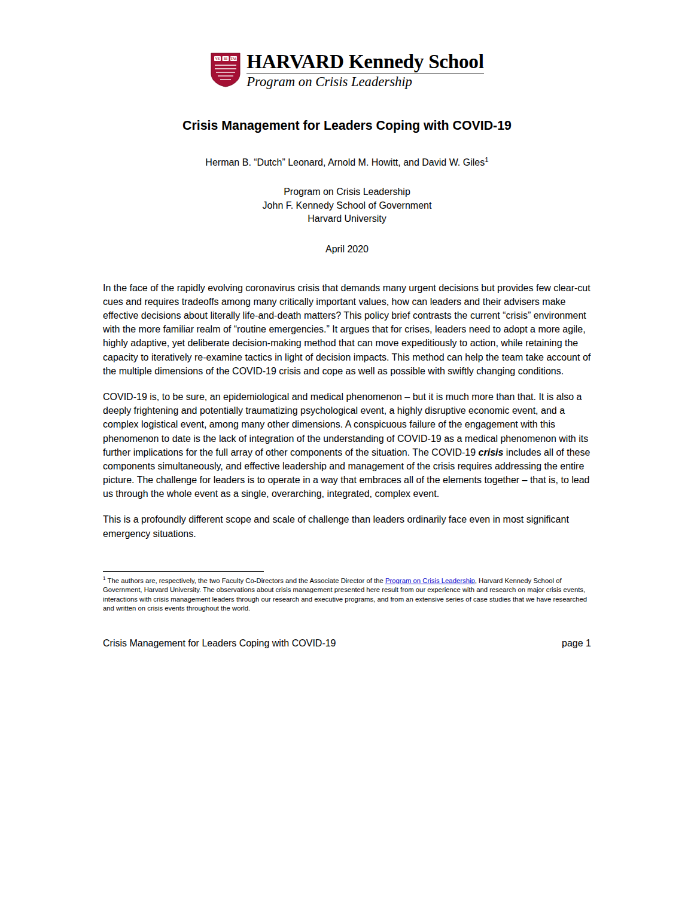VE RI TAS
HARVARD Kennedy School
Program on Crisis Leadership
Crisis Management for Leaders Coping with COVID-19
Herman B. “Dutch” Leonard, Arnold M. Howitt, and David W. Giles1
Program on Crisis Leadership
John F. Kennedy School of Government
Harvard University
April 2020
In the face of the rapidly evolving coronavirus crisis that demands many urgent decisions but provides few clear-cut cues and requires tradeoffs among many critically important values, how can leaders and their advisers make effective decisions about literally life-and-death matters? This policy brief contrasts the current “crisis” environment with the more familiar realm of “routine emergencies.” It argues that for crises, leaders need to adopt a more agile, highly adaptive, yet deliberate decision-making method that can move expeditiously to action, while retaining the capacity to iteratively re-examine tactics in light of decision impacts. This method can help the team take account of the multiple dimensions of the COVID-19 crisis and cope as well as possible with swiftly changing conditions.
COVID-19 is, to be sure, an epidemiological and medical phenomenon – but it is much more than that. It is also a deeply frightening and potentially traumatizing psychological event, a highly disruptive economic event, and a complex logistical event, among many other dimensions. A conspicuous failure of the engagement with this phenomenon to date is the lack of integration of the understanding of COVID-19 as a medical phenomenon with its further implications for the full array of other components of the situation. The COVID-19 crisis includes all of these components simultaneously, and effective leadership and management of the crisis requires addressing the entire picture. The challenge for leaders is to operate in a way that embraces all of the elements together – that is, to lead us through the whole event as a single, overarching, integrated, complex event.
This is a profoundly different scope and scale of challenge than leaders ordinarily face even in most significant emergency situations.
1 The authors are, respectively, the two Faculty Co-Directors and the Associate Director of the Program on Crisis Leadership, Harvard Kennedy School of Government, Harvard University. The observations about crisis management presented here result from our experience with and research on major crisis events, interactions with crisis management leaders through our research and executive programs, and from an extensive series of case studies that we have researched and written on crisis events throughout the world.
Crisis Management for Leaders Coping with COVID-19 page 1